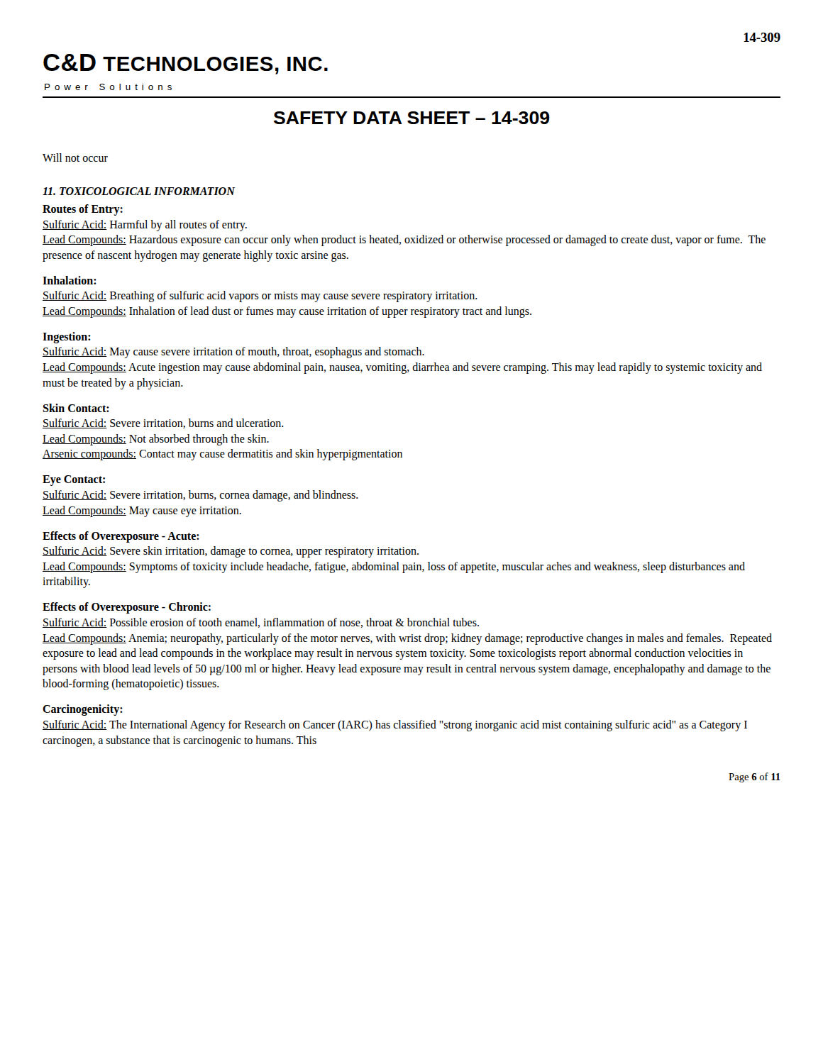14-309
C&D TECHNOLOGIES, INC.
Power Solutions
SAFETY DATA SHEET – 14-309
Will not occur
11. TOXICOLOGICAL INFORMATION
Routes of Entry:
Sulfuric Acid: Harmful by all routes of entry.
Lead Compounds: Hazardous exposure can occur only when product is heated, oxidized or otherwise processed or damaged to create dust, vapor or fume. The presence of nascent hydrogen may generate highly toxic arsine gas.
Inhalation:
Sulfuric Acid: Breathing of sulfuric acid vapors or mists may cause severe respiratory irritation.
Lead Compounds: Inhalation of lead dust or fumes may cause irritation of upper respiratory tract and lungs.
Ingestion:
Sulfuric Acid: May cause severe irritation of mouth, throat, esophagus and stomach.
Lead Compounds: Acute ingestion may cause abdominal pain, nausea, vomiting, diarrhea and severe cramping. This may lead rapidly to systemic toxicity and must be treated by a physician.
Skin Contact:
Sulfuric Acid: Severe irritation, burns and ulceration.
Lead Compounds: Not absorbed through the skin.
Arsenic compounds: Contact may cause dermatitis and skin hyperpigmentation
Eye Contact:
Sulfuric Acid: Severe irritation, burns, cornea damage, and blindness.
Lead Compounds: May cause eye irritation.
Effects of Overexposure - Acute:
Sulfuric Acid: Severe skin irritation, damage to cornea, upper respiratory irritation.
Lead Compounds: Symptoms of toxicity include headache, fatigue, abdominal pain, loss of appetite, muscular aches and weakness, sleep disturbances and irritability.
Effects of Overexposure - Chronic:
Sulfuric Acid: Possible erosion of tooth enamel, inflammation of nose, throat & bronchial tubes.
Lead Compounds: Anemia; neuropathy, particularly of the motor nerves, with wrist drop; kidney damage; reproductive changes in males and females. Repeated exposure to lead and lead compounds in the workplace may result in nervous system toxicity. Some toxicologists report abnormal conduction velocities in persons with blood lead levels of 50 µg/100 ml or higher. Heavy lead exposure may result in central nervous system damage, encephalopathy and damage to the blood-forming (hematopoietic) tissues.
Carcinogenicity:
Sulfuric Acid: The International Agency for Research on Cancer (IARC) has classified "strong inorganic acid mist containing sulfuric acid" as a Category I carcinogen, a substance that is carcinogenic to humans. This
Page 6 of 11